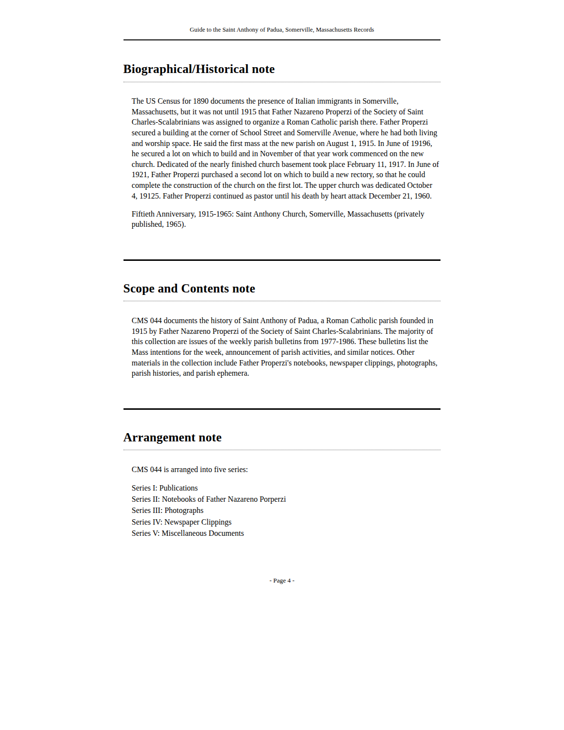Guide to the Saint Anthony of Padua, Somerville, Massachusetts Records
Biographical/Historical note
The US Census for 1890 documents the presence of Italian immigrants in Somerville, Massachusetts, but it was not until 1915 that Father Nazareno Properzi of the Society of Saint Charles-Scalabrinians was assigned to organize a Roman Catholic parish there. Father Properzi secured a building at the corner of School Street and Somerville Avenue, where he had both living and worship space. He said the first mass at the new parish on August 1, 1915. In June of 19196, he secured a lot on which to build and in November of that year work commenced on the new church. Dedicated of the nearly finished church basement took place February 11, 1917. In June of 1921, Father Properzi purchased a second lot on which to build a new rectory, so that he could complete the construction of the church on the first lot. The upper church was dedicated October 4, 19125. Father Properzi continued as pastor until his death by heart attack December 21, 1960.
Fiftieth Anniversary, 1915-1965: Saint Anthony Church, Somerville, Massachusetts (privately published, 1965).
Scope and Contents note
CMS 044 documents the history of Saint Anthony of Padua, a Roman Catholic parish founded in 1915 by Father Nazareno Properzi of the Society of Saint Charles-Scalabrinians. The majority of this collection are issues of the weekly parish bulletins from 1977-1986. These bulletins list the Mass intentions for the week, announcement of parish activities, and similar notices. Other materials in the collection include Father Properzi's notebooks, newspaper clippings, photographs, parish histories, and parish ephemera.
Arrangement note
CMS 044 is arranged into five series:
Series I: Publications
Series II: Notebooks of Father Nazareno Porperzi
Series III: Photographs
Series IV: Newspaper Clippings
Series V: Miscellaneous Documents
- Page 4 -